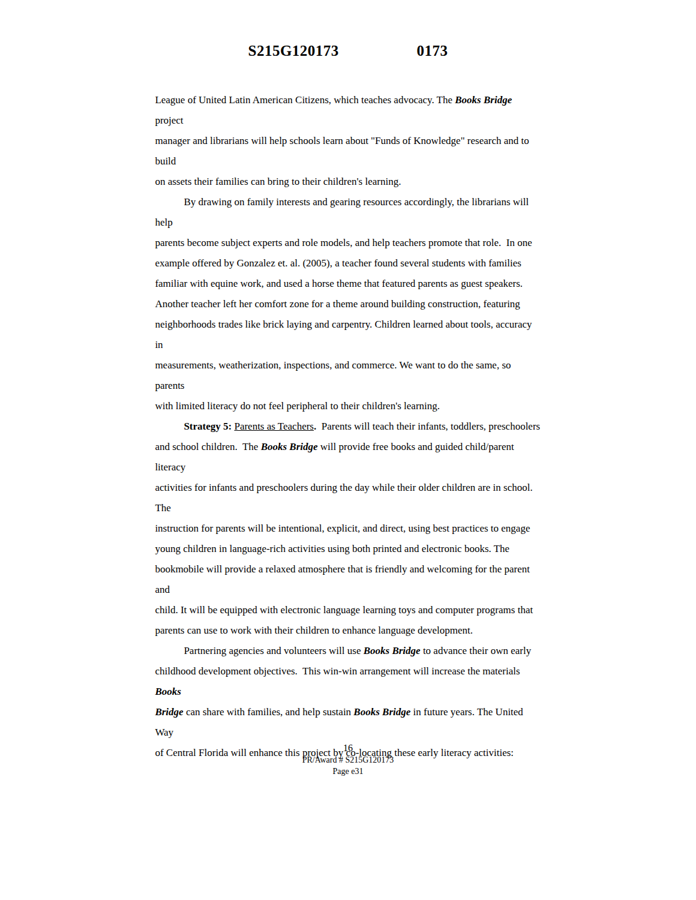S215G120173 0173
League of United Latin American Citizens, which teaches advocacy. The Books Bridge project
manager and librarians will help schools learn about "Funds of Knowledge" research and to build
on assets their families can bring to their children's learning.
By drawing on family interests and gearing resources accordingly, the librarians will help
parents become subject experts and role models, and help teachers promote that role. In one
example offered by Gonzalez et. al. (2005), a teacher found several students with families
familiar with equine work, and used a horse theme that featured parents as guest speakers.
Another teacher left her comfort zone for a theme around building construction, featuring
neighborhoods trades like brick laying and carpentry. Children learned about tools, accuracy in
measurements, weatherization, inspections, and commerce. We want to do the same, so parents
with limited literacy do not feel peripheral to their children's learning.
Strategy 5: Parents as Teachers. Parents will teach their infants, toddlers, preschoolers
and school children. The Books Bridge will provide free books and guided child/parent literacy
activities for infants and preschoolers during the day while their older children are in school. The
instruction for parents will be intentional, explicit, and direct, using best practices to engage
young children in language-rich activities using both printed and electronic books. The
bookmobile will provide a relaxed atmosphere that is friendly and welcoming for the parent and
child. It will be equipped with electronic language learning toys and computer programs that
parents can use to work with their children to enhance language development.
Partnering agencies and volunteers will use Books Bridge to advance their own early
childhood development objectives. This win-win arrangement will increase the materials Books
Bridge can share with families, and help sustain Books Bridge in future years. The United Way
of Central Florida will enhance this project by co-locating these early literacy activities:
16
PR/Award # S215G120173
Page e31